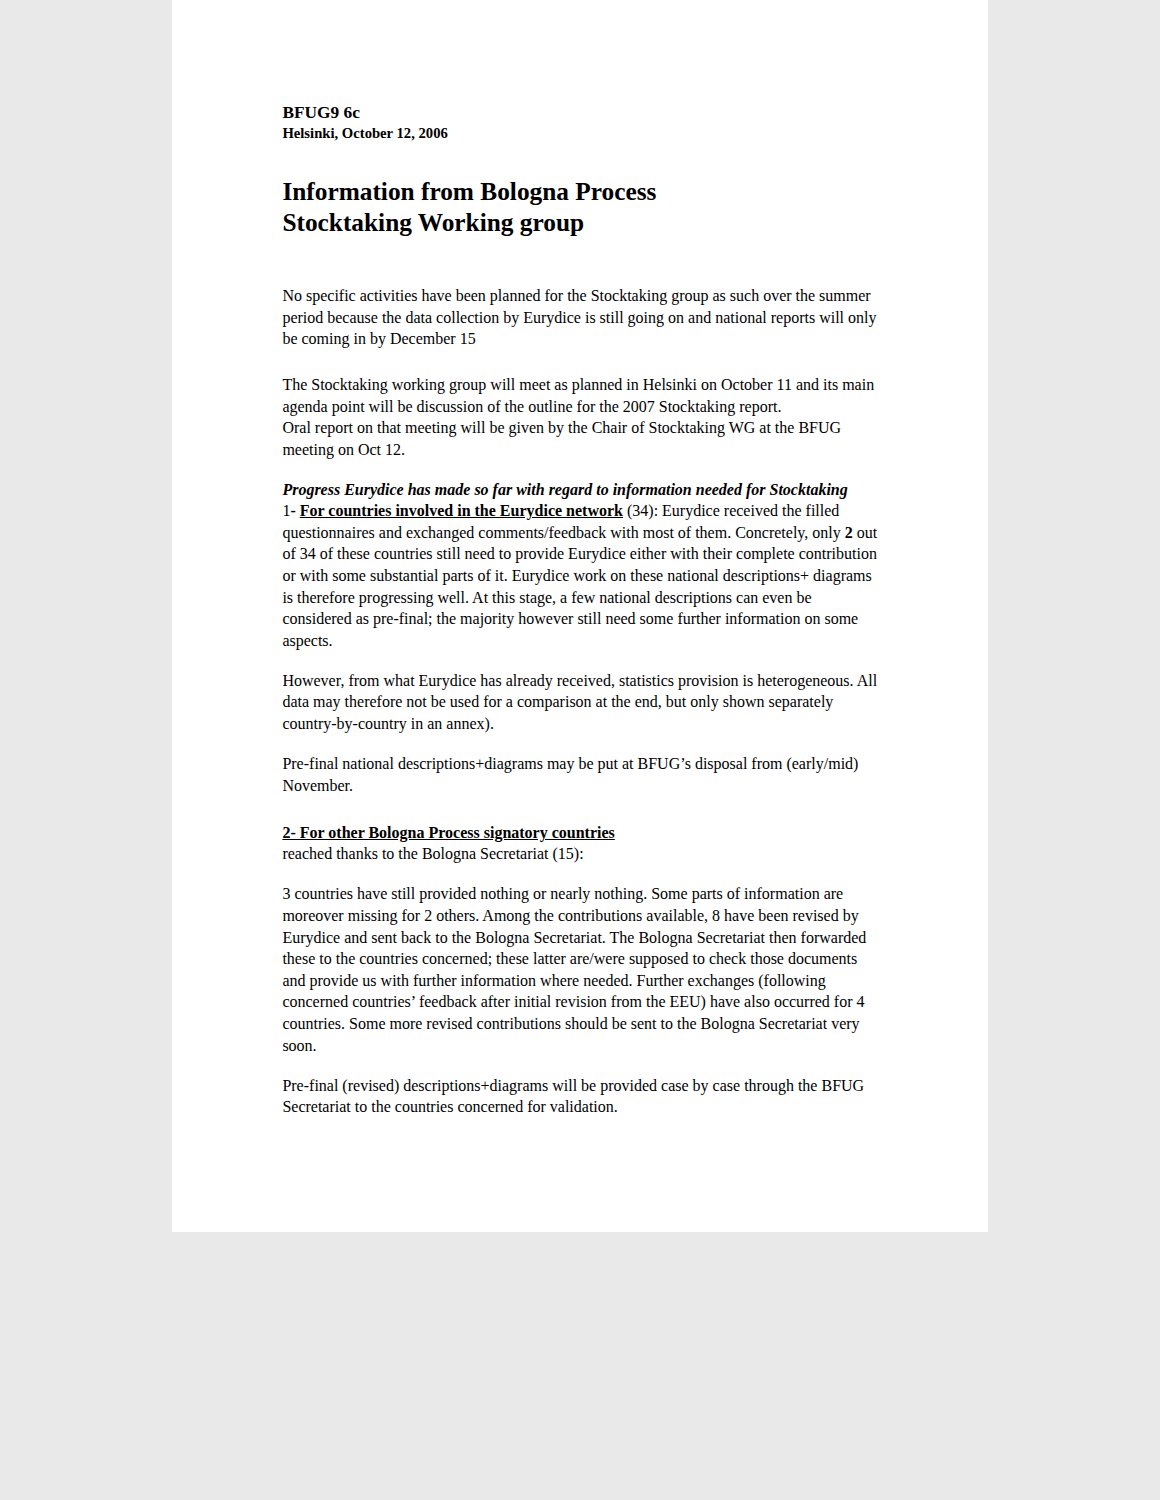BFUG9 6c
Helsinki, October 12, 2006
Information from Bologna Process
Stocktaking Working group
No specific activities have been planned for the Stocktaking group as such over the summer period because the data collection by Eurydice is still going on and national reports will only be coming in by December 15
The Stocktaking working group will meet as planned in Helsinki on October 11 and its main agenda point will be discussion of the outline for the 2007 Stocktaking report.
Oral report on that meeting will be given by the Chair of Stocktaking WG at the BFUG meeting on Oct 12.
Progress Eurydice has made so far with regard to information needed for Stocktaking
1- For countries involved in the Eurydice network (34): Eurydice received the filled questionnaires and exchanged comments/feedback with most of them. Concretely, only 2 out of 34 of these countries still need to provide Eurydice either with their complete contribution or with some substantial parts of it. Eurydice work on these national descriptions+ diagrams is therefore progressing well. At this stage, a few national descriptions can even be considered as pre-final; the majority however still need some further information on some aspects.
However, from what Eurydice has already received, statistics provision is heterogeneous. All data may therefore not be used for a comparison at the end, but only shown separately country-by-country in an annex).
Pre-final national descriptions+diagrams may be put at BFUG’s disposal from (early/mid) November.
2- For other Bologna Process signatory countries
reached thanks to the Bologna Secretariat (15):
3 countries have still provided nothing or nearly nothing. Some parts of information are moreover missing for 2 others. Among the contributions available, 8 have been revised by Eurydice and sent back to the Bologna Secretariat. The Bologna Secretariat then forwarded these to the countries concerned; these latter are/were supposed to check those documents and provide us with further information where needed. Further exchanges (following concerned countries’ feedback after initial revision from the EEU) have also occurred for 4 countries. Some more revised contributions should be sent to the Bologna Secretariat very soon.
Pre-final (revised) descriptions+diagrams will be provided case by case through the BFUG Secretariat to the countries concerned for validation.